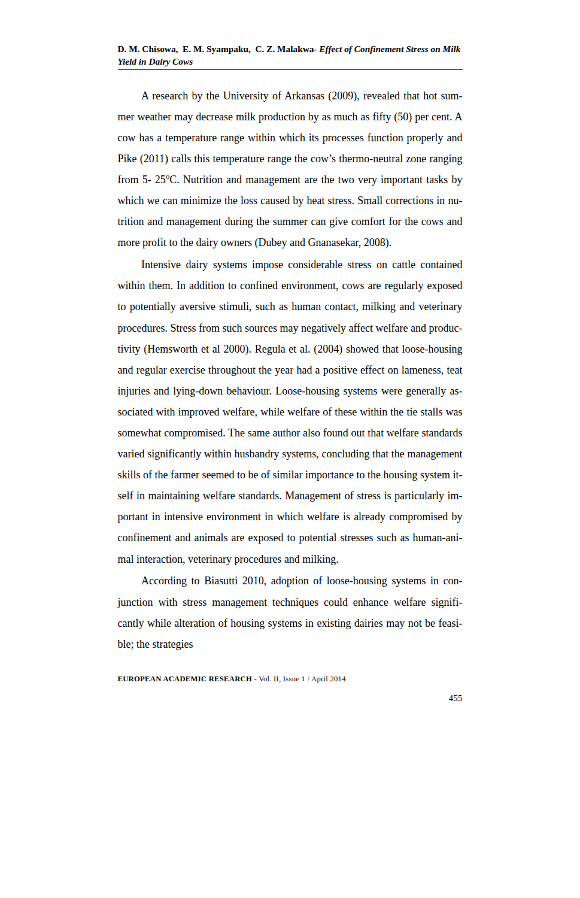D. M. Chisowa, E. M. Syampaku, C. Z. Malakwa- Effect of Confinement Stress on Milk Yield in Dairy Cows
A research by the University of Arkansas (2009), revealed that hot summer weather may decrease milk production by as much as fifty (50) per cent. A cow has a temperature range within which its processes function properly and Pike (2011) calls this temperature range the cow’s thermo-neutral zone ranging from 5- 25o C. Nutrition and management are the two very important tasks by which we can minimize the loss caused by heat stress. Small corrections in nutrition and management during the summer can give comfort for the cows and more profit to the dairy owners (Dubey and Gnanasekar, 2008).
Intensive dairy systems impose considerable stress on cattle contained within them. In addition to confined environment, cows are regularly exposed to potentially aversive stimuli, such as human contact, milking and veterinary procedures. Stress from such sources may negatively affect welfare and productivity (Hemsworth et al 2000). Regula et al. (2004) showed that loose-housing and regular exercise throughout the year had a positive effect on lameness, teat injuries and lying-down behaviour. Loose-housing systems were generally associated with improved welfare, while welfare of these within the tie stalls was somewhat compromised. The same author also found out that welfare standards varied significantly within husbandry systems, concluding that the management skills of the farmer seemed to be of similar importance to the housing system itself in maintaining welfare standards. Management of stress is particularly important in intensive environment in which welfare is already compromised by confinement and animals are exposed to potential stresses such as human-animal interaction, veterinary procedures and milking.
According to Biasutti 2010, adoption of loose-housing systems in conjunction with stress management techniques could enhance welfare significantly while alteration of housing systems in existing dairies may not be feasible; the strategies
European Academic Research - Vol. II, Issue 1 / April 2014
455